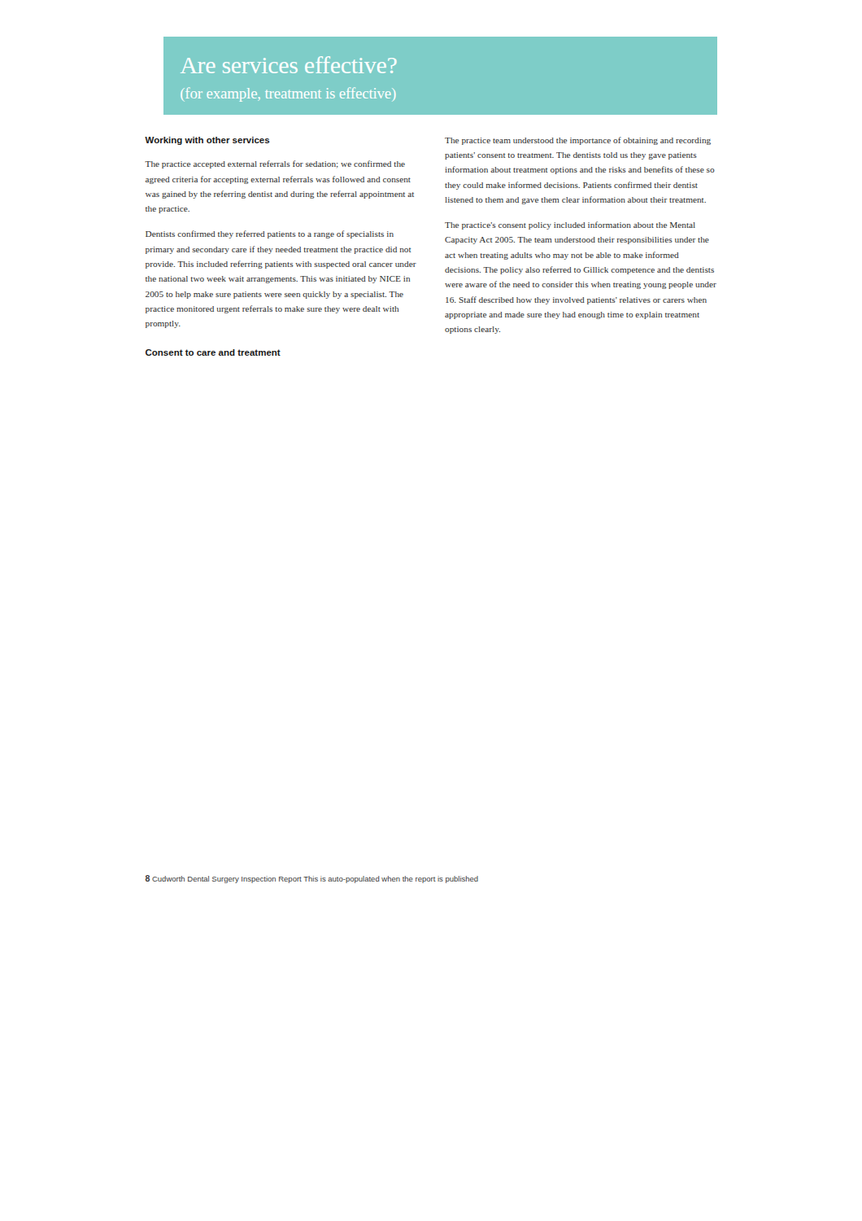Are services effective?
(for example, treatment is effective)
Working with other services
The practice accepted external referrals for sedation; we confirmed the agreed criteria for accepting external referrals was followed and consent was gained by the referring dentist and during the referral appointment at the practice.
Dentists confirmed they referred patients to a range of specialists in primary and secondary care if they needed treatment the practice did not provide. This included referring patients with suspected oral cancer under the national two week wait arrangements. This was initiated by NICE in 2005 to help make sure patients were seen quickly by a specialist. The practice monitored urgent referrals to make sure they were dealt with promptly.
Consent to care and treatment
The practice team understood the importance of obtaining and recording patients' consent to treatment. The dentists told us they gave patients information about treatment options and the risks and benefits of these so they could make informed decisions. Patients confirmed their dentist listened to them and gave them clear information about their treatment.
The practice's consent policy included information about the Mental Capacity Act 2005. The team understood their responsibilities under the act when treating adults who may not be able to make informed decisions. The policy also referred to Gillick competence and the dentists were aware of the need to consider this when treating young people under 16. Staff described how they involved patients' relatives or carers when appropriate and made sure they had enough time to explain treatment options clearly.
8 Cudworth Dental Surgery Inspection Report This is auto-populated when the report is published